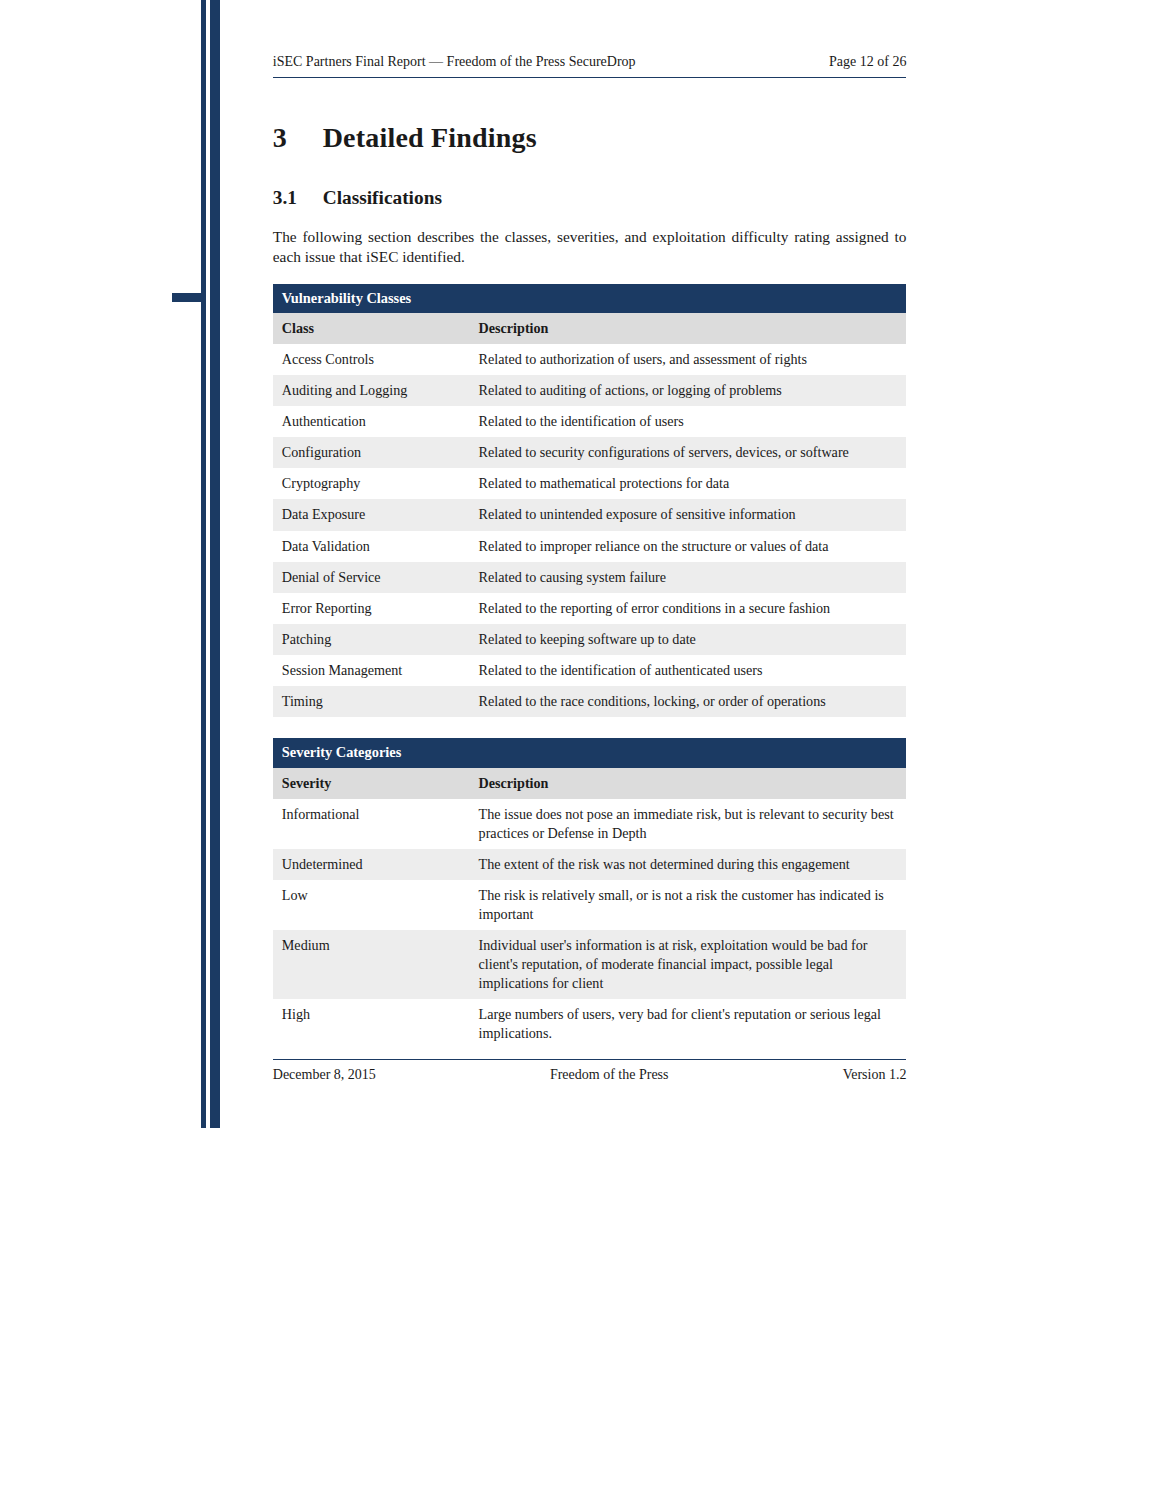iSEC Partners Final Report — Freedom of the Press SecureDrop Page 12 of 26
3 Detailed Findings
3.1 Classifications
The following section describes the classes, severities, and exploitation difficulty rating assigned to each issue that iSEC identified.
Vulnerability Classes
| Class | Description |
| --- | --- |
| Access Controls | Related to authorization of users, and assessment of rights |
| Auditing and Logging | Related to auditing of actions, or logging of problems |
| Authentication | Related to the identification of users |
| Configuration | Related to security configurations of servers, devices, or software |
| Cryptography | Related to mathematical protections for data |
| Data Exposure | Related to unintended exposure of sensitive information |
| Data Validation | Related to improper reliance on the structure or values of data |
| Denial of Service | Related to causing system failure |
| Error Reporting | Related to the reporting of error conditions in a secure fashion |
| Patching | Related to keeping software up to date |
| Session Management | Related to the identification of authenticated users |
| Timing | Related to the race conditions, locking, or order of operations |
Severity Categories
| Severity | Description |
| --- | --- |
| Informational | The issue does not pose an immediate risk, but is relevant to security best practices or Defense in Depth |
| Undetermined | The extent of the risk was not determined during this engagement |
| Low | The risk is relatively small, or is not a risk the customer has indicated is important |
| Medium | Individual user's information is at risk, exploitation would be bad for client's reputation, of moderate financial impact, possible legal implications for client |
| High | Large numbers of users, very bad for client's reputation or serious legal implications. |
December 8, 2015 Freedom of the Press Version 1.2